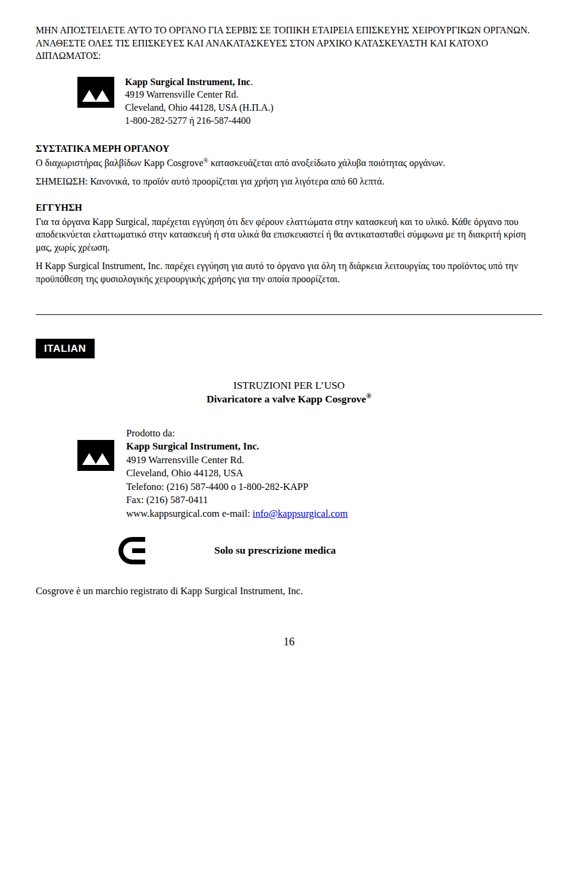ΜΗΝ ΑΠΟΣΤΕΙΛΕΤΕ ΑΥΤΟ ΤΟ ΟΡΓΑΝΟ ΓΙΑ ΣΕΡΒΙΣ ΣΕ ΤΟΠΙΚΗ ΕΤΑΙΡΕΙΑ ΕΠΙΣΚΕΥΗΣ ΧΕΙΡΟΥΡΓΙΚΩΝ ΟΡΓΑΝΩΝ. ΑΝΑΘΕΣΤΕ ΟΛΕΣ ΤΙΣ ΕΠΙΣΚΕΥΕΣ ΚΑΙ ΑΝΑΚΑΤΑΣΚΕΥΕΣ ΣΤΟΝ ΑΡΧΙΚΟ ΚΑΤΑΣΚΕΥΑΣΤΗ ΚΑΙ ΚΑΤΟΧΟ ΔΙΠΛΩΜΑΤΟΣ:
Kapp Surgical Instrument, Inc.
4919 Warrensville Center Rd.
Cleveland, Ohio 44128, USA (Η.Π.Α.)
1-800-282-5277 ή 216-587-4400
ΣΥΣΤΑΤΙΚΑ ΜΕΡΗ ΟΡΓΑΝΟΥ
Ο διαχωριστήρας βαλβίδων Kapp Cosgrove® κατασκευάζεται από ανοξείδωτο χάλυβα ποιότητας οργάνων.
ΣΗΜΕΙΩΣΗ: Κανονικά, το προϊόν αυτό προορίζεται για χρήση για λιγότερα από 60 λεπτά.
ΕΓΓΥΗΣΗ
Για τα όργανα Kapp Surgical, παρέχεται εγγύηση ότι δεν φέρουν ελαττώματα στην κατασκευή και το υλικό. Κάθε όργανο που αποδεικνύεται ελαττωματικό στην κατασκευή ή στα υλικά θα επισκευαστεί ή θα αντικατασταθεί σύμφωνα με τη διακριτή κρίση μας, χωρίς χρέωση.
Η Kapp Surgical Instrument, Inc. παρέχει εγγύηση για αυτό το όργανο για όλη τη διάρκεια λειτουργίας του προϊόντος υπό την προϋπόθεση της φυσιολογικής χειρουργικής χρήσης για την οποία προορίζεται.
ITALIAN
ISTRUZIONI PER L’USO
Divaricatore a valve Kapp Cosgrove®
Prodotto da:
Kapp Surgical Instrument, Inc.
4919 Warrensville Center Rd.
Cleveland, Ohio 44128, USA
Telefono: (216) 587-4400 o 1-800-282-KAPP
Fax: (216) 587-0411
www.kappsurgical.com e-mail: info@kappsurgical.com
Solo su prescrizione medica
Cosgrove è un marchio registrato di Kapp Surgical Instrument, Inc.
16